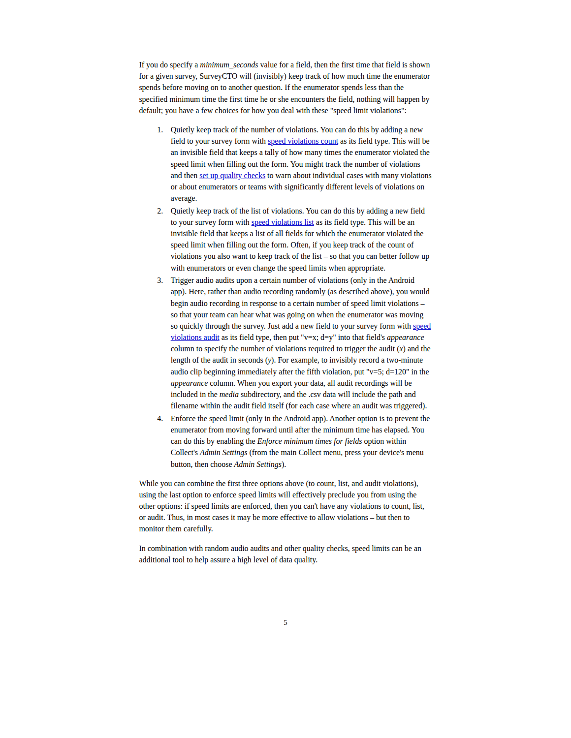If you do specify a minimum_seconds value for a field, then the first time that field is shown for a given survey, SurveyCTO will (invisibly) keep track of how much time the enumerator spends before moving on to another question. If the enumerator spends less than the specified minimum time the first time he or she encounters the field, nothing will happen by default; you have a few choices for how you deal with these "speed limit violations":
Quietly keep track of the number of violations. You can do this by adding a new field to your survey form with speed violations count as its field type. This will be an invisible field that keeps a tally of how many times the enumerator violated the speed limit when filling out the form. You might track the number of violations and then set up quality checks to warn about individual cases with many violations or about enumerators or teams with significantly different levels of violations on average.
Quietly keep track of the list of violations. You can do this by adding a new field to your survey form with speed violations list as its field type. This will be an invisible field that keeps a list of all fields for which the enumerator violated the speed limit when filling out the form. Often, if you keep track of the count of violations you also want to keep track of the list – so that you can better follow up with enumerators or even change the speed limits when appropriate.
Trigger audio audits upon a certain number of violations (only in the Android app). Here, rather than audio recording randomly (as described above), you would begin audio recording in response to a certain number of speed limit violations – so that your team can hear what was going on when the enumerator was moving so quickly through the survey. Just add a new field to your survey form with speed violations audit as its field type, then put "v=x; d=y" into that field's appearance column to specify the number of violations required to trigger the audit (x) and the length of the audit in seconds (y). For example, to invisibly record a two-minute audio clip beginning immediately after the fifth violation, put "v=5; d=120" in the appearance column. When you export your data, all audit recordings will be included in the media subdirectory, and the .csv data will include the path and filename within the audit field itself (for each case where an audit was triggered).
Enforce the speed limit (only in the Android app). Another option is to prevent the enumerator from moving forward until after the minimum time has elapsed. You can do this by enabling the Enforce minimum times for fields option within Collect's Admin Settings (from the main Collect menu, press your device's menu button, then choose Admin Settings).
While you can combine the first three options above (to count, list, and audit violations), using the last option to enforce speed limits will effectively preclude you from using the other options: if speed limits are enforced, then you can't have any violations to count, list, or audit. Thus, in most cases it may be more effective to allow violations – but then to monitor them carefully.
In combination with random audio audits and other quality checks, speed limits can be an additional tool to help assure a high level of data quality.
5